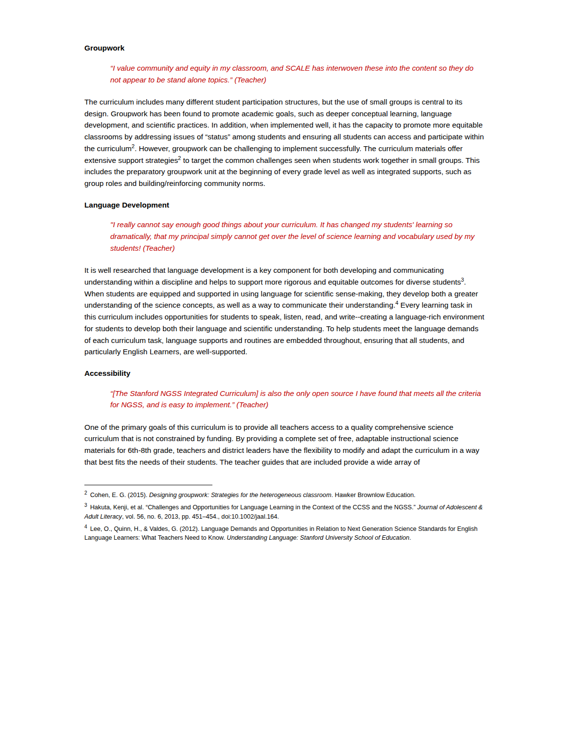Groupwork
“I value community and equity in my classroom, and SCALE has interwoven these into the content so they do not appear to be stand alone topics.” (Teacher)
The curriculum includes many different student participation structures, but the use of small groups is central to its design. Groupwork has been found to promote academic goals, such as deeper conceptual learning, language development, and scientific practices. In addition, when implemented well, it has the capacity to promote more equitable classrooms by addressing issues of “status” among students and ensuring all students can access and participate within the curriculum2. However, groupwork can be challenging to implement successfully. The curriculum materials offer extensive support strategies2 to target the common challenges seen when students work together in small groups. This includes the preparatory groupwork unit at the beginning of every grade level as well as integrated supports, such as group roles and building/reinforcing community norms.
Language Development
"I really cannot say enough good things about your curriculum. It has changed my students' learning so dramatically, that my principal simply cannot get over the level of science learning and vocabulary used by my students! (Teacher)
It is well researched that language development is a key component for both developing and communicating understanding within a discipline and helps to support more rigorous and equitable outcomes for diverse students3. When students are equipped and supported in using language for scientific sense-making, they develop both a greater understanding of the science concepts, as well as a way to communicate their understanding.4 Every learning task in this curriculum includes opportunities for students to speak, listen, read, and write--creating a language-rich environment for students to develop both their language and scientific understanding. To help students meet the language demands of each curriculum task, language supports and routines are embedded throughout, ensuring that all students, and particularly English Learners, are well-supported.
Accessibility
“[The Stanford NGSS Integrated Curriculum] is also the only open source I have found that meets all the criteria for NGSS, and is easy to implement.” (Teacher)
One of the primary goals of this curriculum is to provide all teachers access to a quality comprehensive science curriculum that is not constrained by funding. By providing a complete set of free, adaptable instructional science materials for 6th-8th grade, teachers and district leaders have the flexibility to modify and adapt the curriculum in a way that best fits the needs of their students. The teacher guides that are included provide a wide array of
2 Cohen, E. G. (2015). Designing groupwork: Strategies for the heterogeneous classroom. Hawker Brownlow Education.
3 Hakuta, Kenji, et al. “Challenges and Opportunities for Language Learning in the Context of the CCSS and the NGSS.” Journal of Adolescent & Adult Literacy, vol. 56, no. 6, 2013, pp. 451–454., doi:10.1002/jaal.164.
4 Lee, O., Quinn, H., & Valdes, G. (2012). Language Demands and Opportunities in Relation to Next Generation Science Standards for English Language Learners: What Teachers Need to Know. Understanding Language: Stanford University School of Education.